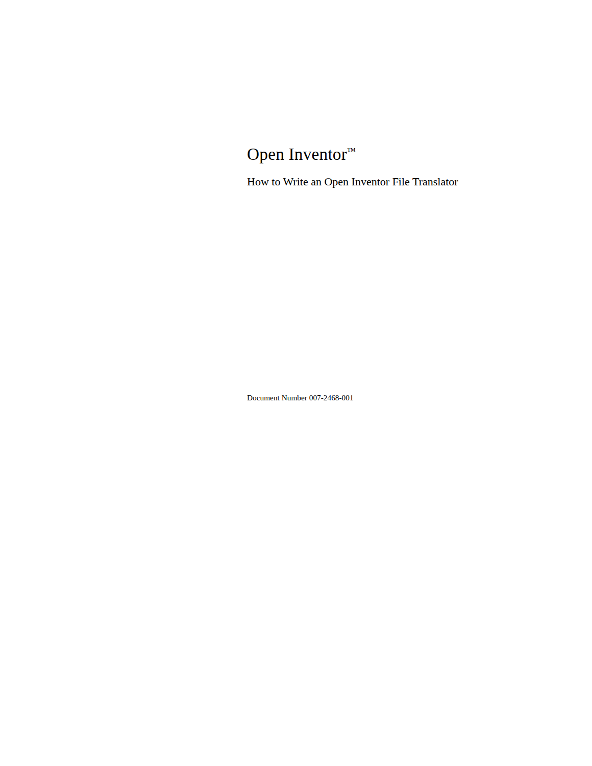Open Inventor™
How to Write an Open Inventor File Translator
Document Number 007-2468-001